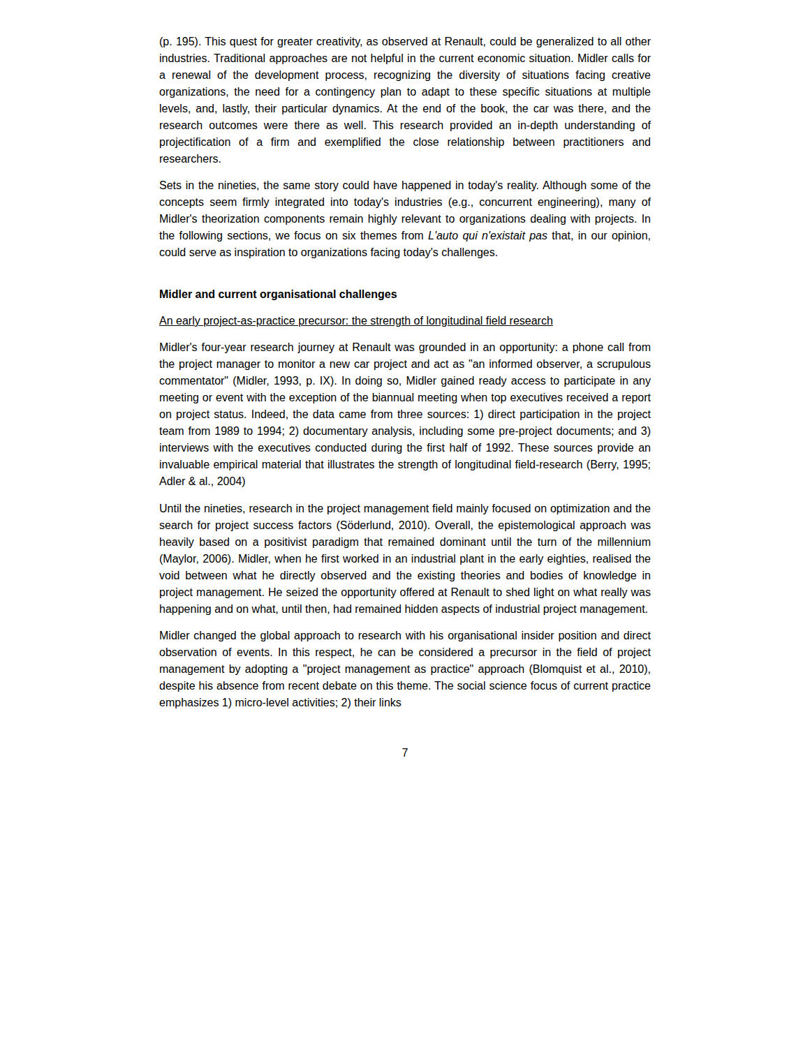(p. 195). This quest for greater creativity, as observed at Renault, could be generalized to all other industries. Traditional approaches are not helpful in the current economic situation. Midler calls for a renewal of the development process, recognizing the diversity of situations facing creative organizations, the need for a contingency plan to adapt to these specific situations at multiple levels, and, lastly, their particular dynamics. At the end of the book, the car was there, and the research outcomes were there as well. This research provided an in-depth understanding of projectification of a firm and exemplified the close relationship between practitioners and researchers.
Sets in the nineties, the same story could have happened in today's reality. Although some of the concepts seem firmly integrated into today's industries (e.g., concurrent engineering), many of Midler's theorization components remain highly relevant to organizations dealing with projects. In the following sections, we focus on six themes from L'auto qui n'existait pas that, in our opinion, could serve as inspiration to organizations facing today's challenges.
Midler and current organisational challenges
An early project-as-practice precursor: the strength of longitudinal field research
Midler's four-year research journey at Renault was grounded in an opportunity: a phone call from the project manager to monitor a new car project and act as "an informed observer, a scrupulous commentator" (Midler, 1993, p. IX). In doing so, Midler gained ready access to participate in any meeting or event with the exception of the biannual meeting when top executives received a report on project status. Indeed, the data came from three sources: 1) direct participation in the project team from 1989 to 1994; 2) documentary analysis, including some pre-project documents; and 3) interviews with the executives conducted during the first half of 1992. These sources provide an invaluable empirical material that illustrates the strength of longitudinal field-research (Berry, 1995; Adler & al., 2004)
Until the nineties, research in the project management field mainly focused on optimization and the search for project success factors (Söderlund, 2010). Overall, the epistemological approach was heavily based on a positivist paradigm that remained dominant until the turn of the millennium (Maylor, 2006). Midler, when he first worked in an industrial plant in the early eighties, realised the void between what he directly observed and the existing theories and bodies of knowledge in project management. He seized the opportunity offered at Renault to shed light on what really was happening and on what, until then, had remained hidden aspects of industrial project management.
Midler changed the global approach to research with his organisational insider position and direct observation of events. In this respect, he can be considered a precursor in the field of project management by adopting a "project management as practice" approach (Blomquist et al., 2010), despite his absence from recent debate on this theme. The social science focus of current practice emphasizes 1) micro-level activities; 2) their links
7